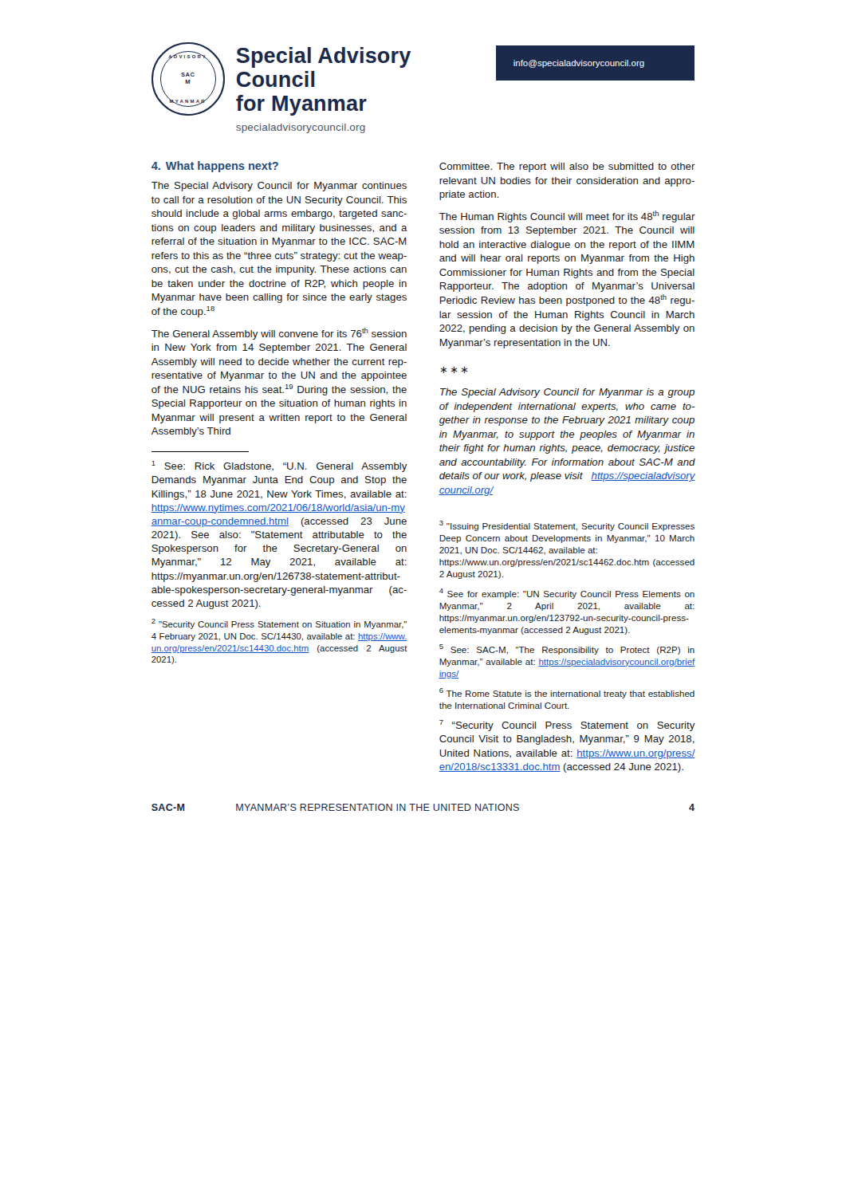ADVISORY
SAC
M
MYANMAR
Special Advisory Council
for Myanmar
specialadvisorycouncil.org
info@specialadvisorycouncil.org
4. What happens next?
The Special Advisory Council for Myanmar continues to call for a resolution of the UN Security Council. This should include a global arms embargo, targeted sanctions on coup leaders and military businesses, and a referral of the situation in Myanmar to the ICC. SAC-M refers to this as the “three cuts” strategy: cut the weapons, cut the cash, cut the impunity. These actions can be taken under the doctrine of R2P, which people in Myanmar have been calling for since the early stages of the coup.18
The General Assembly will convene for its 76th session in New York from 14 September 2021. The General Assembly will need to decide whether the current representative of Myanmar to the UN and the appointee of the NUG retains his seat.19 During the session, the Special Rapporteur on the situation of human rights in Myanmar will present a written report to the General Assembly’s Third
1 See: Rick Gladstone, “U.N. General Assembly Demands Myanmar Junta End Coup and Stop the Killings,” 18 June 2021, New York Times, available at: https://www.nytimes.com/2021/06/18/world/asia/un-myanmar-coup-condemned.html (accessed 23 June 2021). See also: "Statement attributable to the Spokesperson for the Secretary-General on Myanmar," 12 May 2021, available at: https://myanmar.un.org/en/126738-statement-attributable-spokesperson-secretary-general-myanmar (accessed 2 August 2021).
2 "Security Council Press Statement on Situation in Myanmar," 4 February 2021, UN Doc. SC/14430, available at: https://www.un.org/press/en/2021/sc14430.doc.htm (accessed 2 August 2021).
Committee. The report will also be submitted to other relevant UN bodies for their consideration and appropriate action.
The Human Rights Council will meet for its 48th regular session from 13 September 2021. The Council will hold an interactive dialogue on the report of the IIMM and will hear oral reports on Myanmar from the High Commissioner for Human Rights and from the Special Rapporteur. The adoption of Myanmar’s Universal Periodic Review has been postponed to the 48th regular session of the Human Rights Council in March 2022, pending a decision by the General Assembly on Myanmar’s representation in the UN.
∗∗∗
The Special Advisory Council for Myanmar is a group of independent international experts, who came together in response to the February 2021 military coup in Myanmar, to support the peoples of Myanmar in their fight for human rights, peace, democracy, justice and accountability. For information about SAC-M and details of our work, please visit https://specialadvisorycouncil.org/
3 "Issuing Presidential Statement, Security Council Expresses Deep Concern about Developments in Myanmar," 10 March 2021, UN Doc. SC/14462, available at:
https://www.un.org/press/en/2021/sc14462.doc.htm (accessed 2 August 2021).
4 See for example: "UN Security Council Press Elements on Myanmar," 2 April 2021, available at: https://myanmar.un.org/en/123792-un-security-council-press-elements-myanmar (accessed 2 August 2021).
5 See: SAC-M, “The Responsibility to Protect (R2P) in Myanmar,” available at: https://specialadvisorycouncil.org/briefings/
6 The Rome Statute is the international treaty that established the International Criminal Court.
7 “Security Council Press Statement on Security Council Visit to Bangladesh, Myanmar,” 9 May 2018, United Nations, available at: https://www.un.org/press/en/2018/sc13331.doc.htm (accessed 24 June 2021).
SAC-M
MYANMAR’S REPRESENTATION IN THE UNITED NATIONS
4